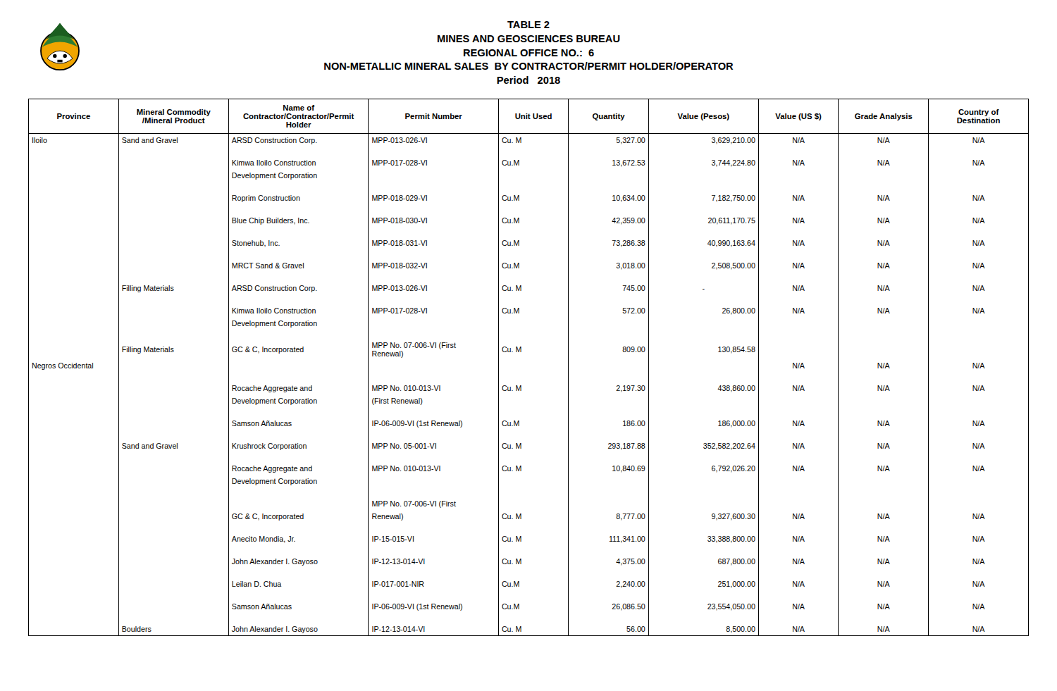TABLE 2
MINES AND GEOSCIENCES BUREAU
REGIONAL OFFICE NO.: 6
NON-METALLIC MINERAL SALES BY CONTRACTOR/PERMIT HOLDER/OPERATOR
Period 2018
| Province | Mineral Commodity /Mineral Product | Name of Contractor/Contractor/Permit Holder | Permit Number | Unit Used | Quantity | Value (Pesos) | Value (US $) | Grade Analysis | Country of Destination |
| --- | --- | --- | --- | --- | --- | --- | --- | --- | --- |
| Iloilo | Sand and Gravel | ARSD Construction Corp. | MPP-013-026-VI | Cu. M | 5,327.00 | 3,629,210.00 | N/A | N/A | N/A |
| | | Kimwa Iloilo Construction | MPP-017-028-VI | Cu.M | 13,672.53 | 3,744,224.80 | N/A | N/A | N/A |
| | | Development Corporation | | | | | | | |
| | | Roprim Construction | MPP-018-029-VI | Cu.M | 10,634.00 | 7,182,750.00 | N/A | N/A | N/A |
| | | Blue Chip Builders, Inc. | MPP-018-030-VI | Cu.M | 42,359.00 | 20,611,170.75 | N/A | N/A | N/A |
| | | Stonehub, Inc. | MPP-018-031-VI | Cu.M | 73,286.38 | 40,990,163.64 | N/A | N/A | N/A |
| | | MRCT Sand & Gravel | MPP-018-032-VI | Cu.M | 3,018.00 | 2,508,500.00 | N/A | N/A | N/A |
| | Filling Materials | ARSD Construction Corp. | MPP-013-026-VI | Cu. M | 745.00 | - | N/A | N/A | N/A |
| | | Kimwa Iloilo Construction | MPP-017-028-VI | Cu.M | 572.00 | 26,800.00 | N/A | N/A | N/A |
| | | Development Corporation | | | | | | | |
| | Filling Materials | GC & C, Incorporated | MPP No. 07-006-VI (First Renewal) | Cu. M | 809.00 | 130,854.58 | | | |
| Negros Occidental | | | | | | | N/A | N/A | N/A |
| | | Rocache Aggregate and | MPP No. 010-013-VI | Cu. M | 2,197.30 | 438,860.00 | N/A | N/A | N/A |
| | | Development Corporation | (First Renewal) | | | | | | |
| | | Samson Añalucas | IP-06-009-VI (1st Renewal) | Cu.M | 186.00 | 186,000.00 | N/A | N/A | N/A |
| | Sand and Gravel | Krushrock Corporation | MPP No. 05-001-VI | Cu. M | 293,187.88 | 352,582,202.64 | N/A | N/A | N/A |
| | | Rocache Aggregate and | MPP No. 010-013-VI | Cu. M | 10,840.69 | 6,792,026.20 | N/A | N/A | N/A |
| | | Development Corporation | | | | | | | |
| | | | MPP No. 07-006-VI (First | | | | | | |
| | | GC & C, Incorporated | Renewal) | Cu. M | 8,777.00 | 9,327,600.30 | N/A | N/A | N/A |
| | | Anecito Mondia, Jr. | IP-15-015-VI | Cu. M | 111,341.00 | 33,388,800.00 | N/A | N/A | N/A |
| | | John Alexander I. Gayoso | IP-12-13-014-VI | Cu. M | 4,375.00 | 687,800.00 | N/A | N/A | N/A |
| | | Leilan D. Chua | IP-017-001-NIR | Cu.M | 2,240.00 | 251,000.00 | N/A | N/A | N/A |
| | | Samson Añalucas | IP-06-009-VI (1st Renewal) | Cu.M | 26,086.50 | 23,554,050.00 | N/A | N/A | N/A |
| | Boulders | John Alexander I. Gayoso | IP-12-13-014-VI | Cu. M | 56.00 | 8,500.00 | N/A | N/A | N/A |